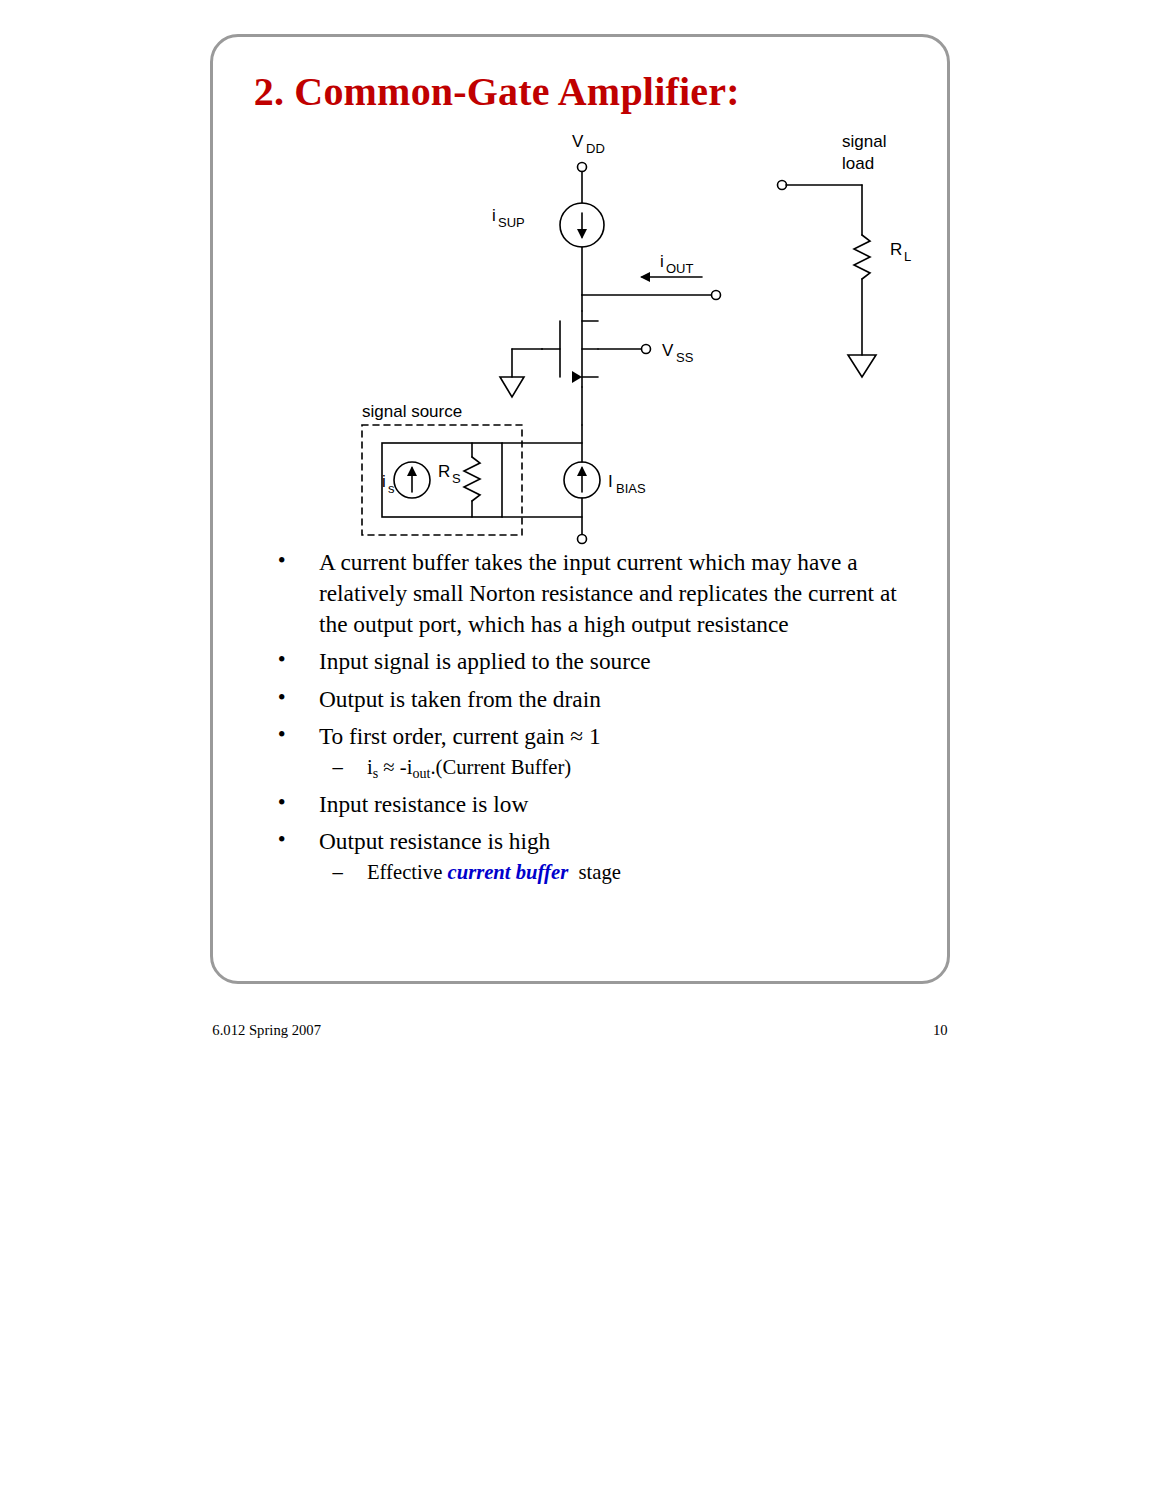2. Common-Gate Amplifier:
V DD i SUP i OUT V SS signal source i s R S I BIAS V SS signal load R L
A current buffer takes the input current which may have a relatively small Norton resistance and replicates the current at the output port, which has a high output resistance
Input signal is applied to the source
Output is taken from the drain
To first order, current gain ≈ 1
is ≈ -iout.(Current Buffer)
Input resistance is low
Output resistance is high
Effective current buffer stage
6.012 Spring 2007 10